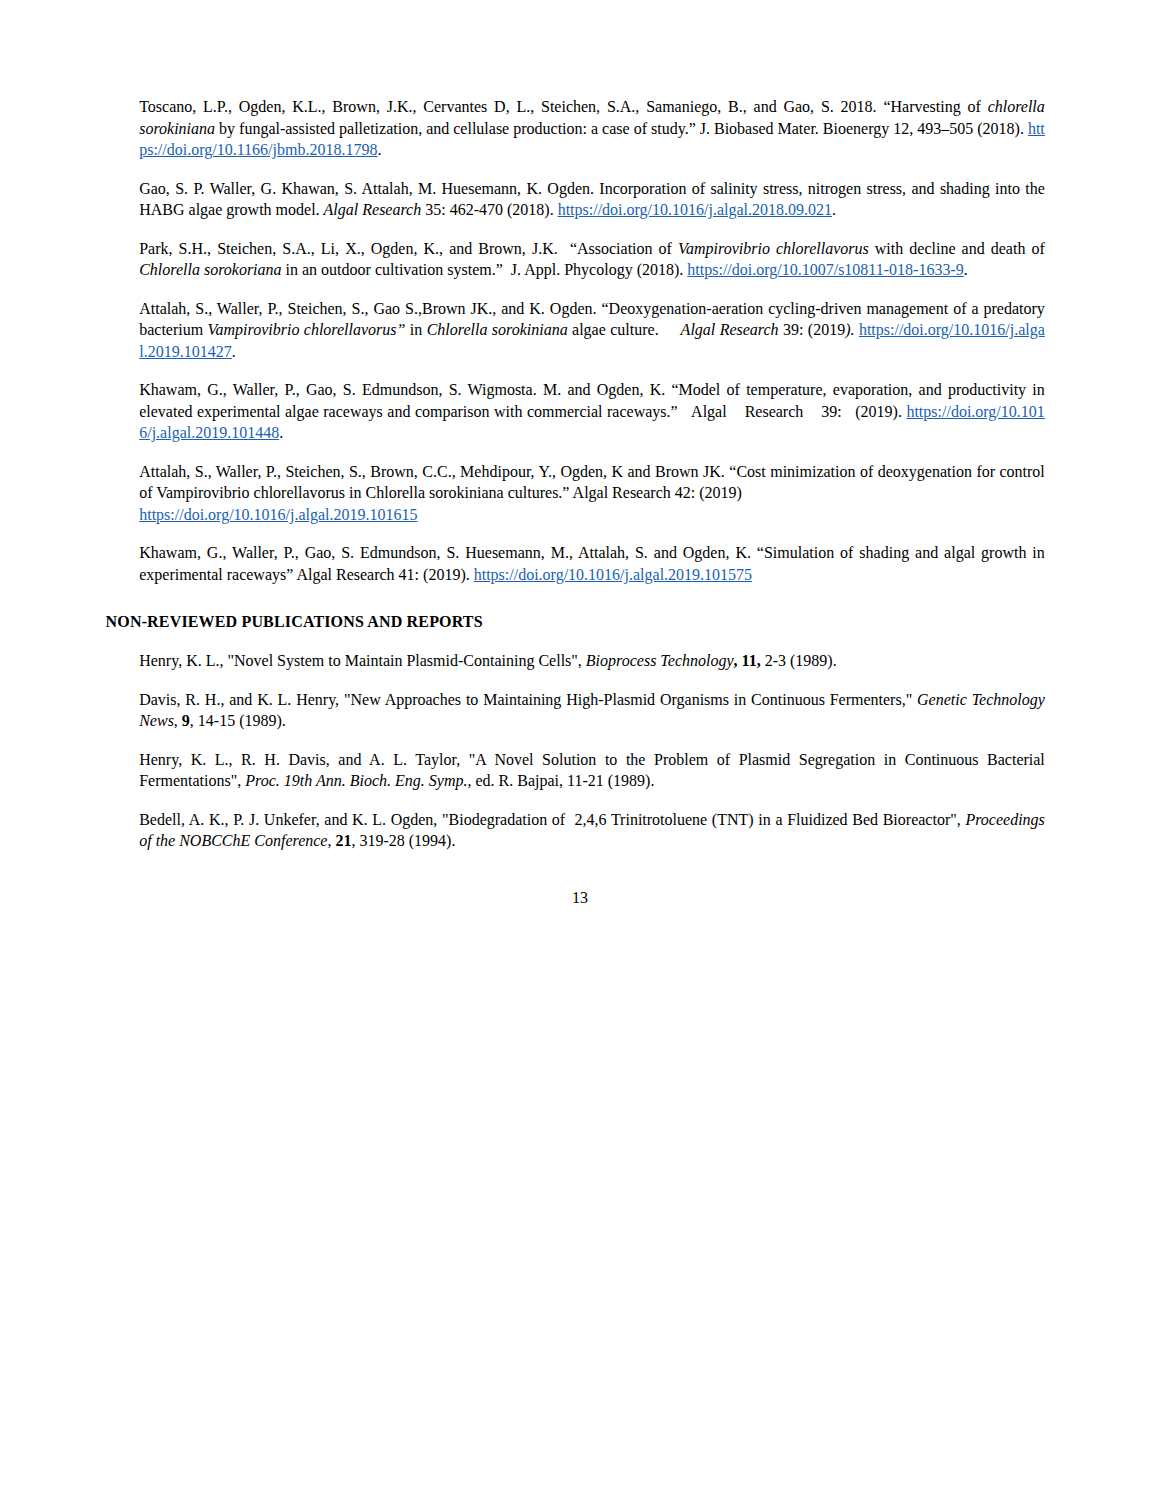Toscano, L.P., Ogden, K.L., Brown, J.K., Cervantes D, L., Steichen, S.A., Samaniego, B., and Gao, S. 2018. “Harvesting of chlorella sorokiniana by fungal-assisted palletization, and cellulase production: a case of study.” J. Biobased Mater. Bioenergy 12, 493–505 (2018). https://doi.org/10.1166/jbmb.2018.1798.
Gao, S. P. Waller, G. Khawan, S. Attalah, M. Huesemann, K. Ogden. Incorporation of salinity stress, nitrogen stress, and shading into the HABG algae growth model. Algal Research 35: 462-470 (2018). https://doi.org/10.1016/j.algal.2018.09.021.
Park, S.H., Steichen, S.A., Li, X., Ogden, K., and Brown, J.K. “Association of Vampirovibrio chlorellavorus with decline and death of Chlorella sorokoriana in an outdoor cultivation system.” J. Appl. Phycology (2018). https://doi.org/10.1007/s10811-018-1633-9.
Attalah, S., Waller, P., Steichen, S., Gao S.,Brown JK., and K. Ogden. “Deoxygenation-aeration cycling-driven management of a predatory bacterium Vampirovibrio chlorellavorus” in Chlorella sorokiniana algae culture. Algal Research 39: (2019). https://doi.org/10.1016/j.algal.2019.101427.
Khawam, G., Waller, P., Gao, S. Edmundson, S. Wigmosta. M. and Ogden, K. “Model of temperature, evaporation, and productivity in elevated experimental algae raceways and comparison with commercial raceways.” Algal Research 39: (2019). https://doi.org/10.1016/j.algal.2019.101448.
Attalah, S., Waller, P., Steichen, S., Brown, C.C., Mehdipour, Y., Ogden, K and Brown JK. “Cost minimization of deoxygenation for control of Vampirovibrio chlorellavorus in Chlorella sorokiniana cultures.” Algal Research 42: (2019)
https://doi.org/10.1016/j.algal.2019.101615
Khawam, G., Waller, P., Gao, S. Edmundson, S. Huesemann, M., Attalah, S. and Ogden, K. “Simulation of shading and algal growth in experimental raceways” Algal Research 41: (2019). https://doi.org/10.1016/j.algal.2019.101575
NON-REVIEWED PUBLICATIONS AND REPORTS
Henry, K. L., "Novel System to Maintain Plasmid-Containing Cells", Bioprocess Technology, 11, 2-3 (1989).
Davis, R. H., and K. L. Henry, "New Approaches to Maintaining High-Plasmid Organisms in Continuous Fermenters," Genetic Technology News, 9, 14-15 (1989).
Henry, K. L., R. H. Davis, and A. L. Taylor, "A Novel Solution to the Problem of Plasmid Segregation in Continuous Bacterial Fermentations", Proc. 19th Ann. Bioch. Eng. Symp., ed. R. Bajpai, 11-21 (1989).
Bedell, A. K., P. J. Unkefer, and K. L. Ogden, "Biodegradation of 2,4,6 Trinitrotoluene (TNT) in a Fluidized Bed Bioreactor", Proceedings of the NOBCChE Conference, 21, 319-28 (1994).
13